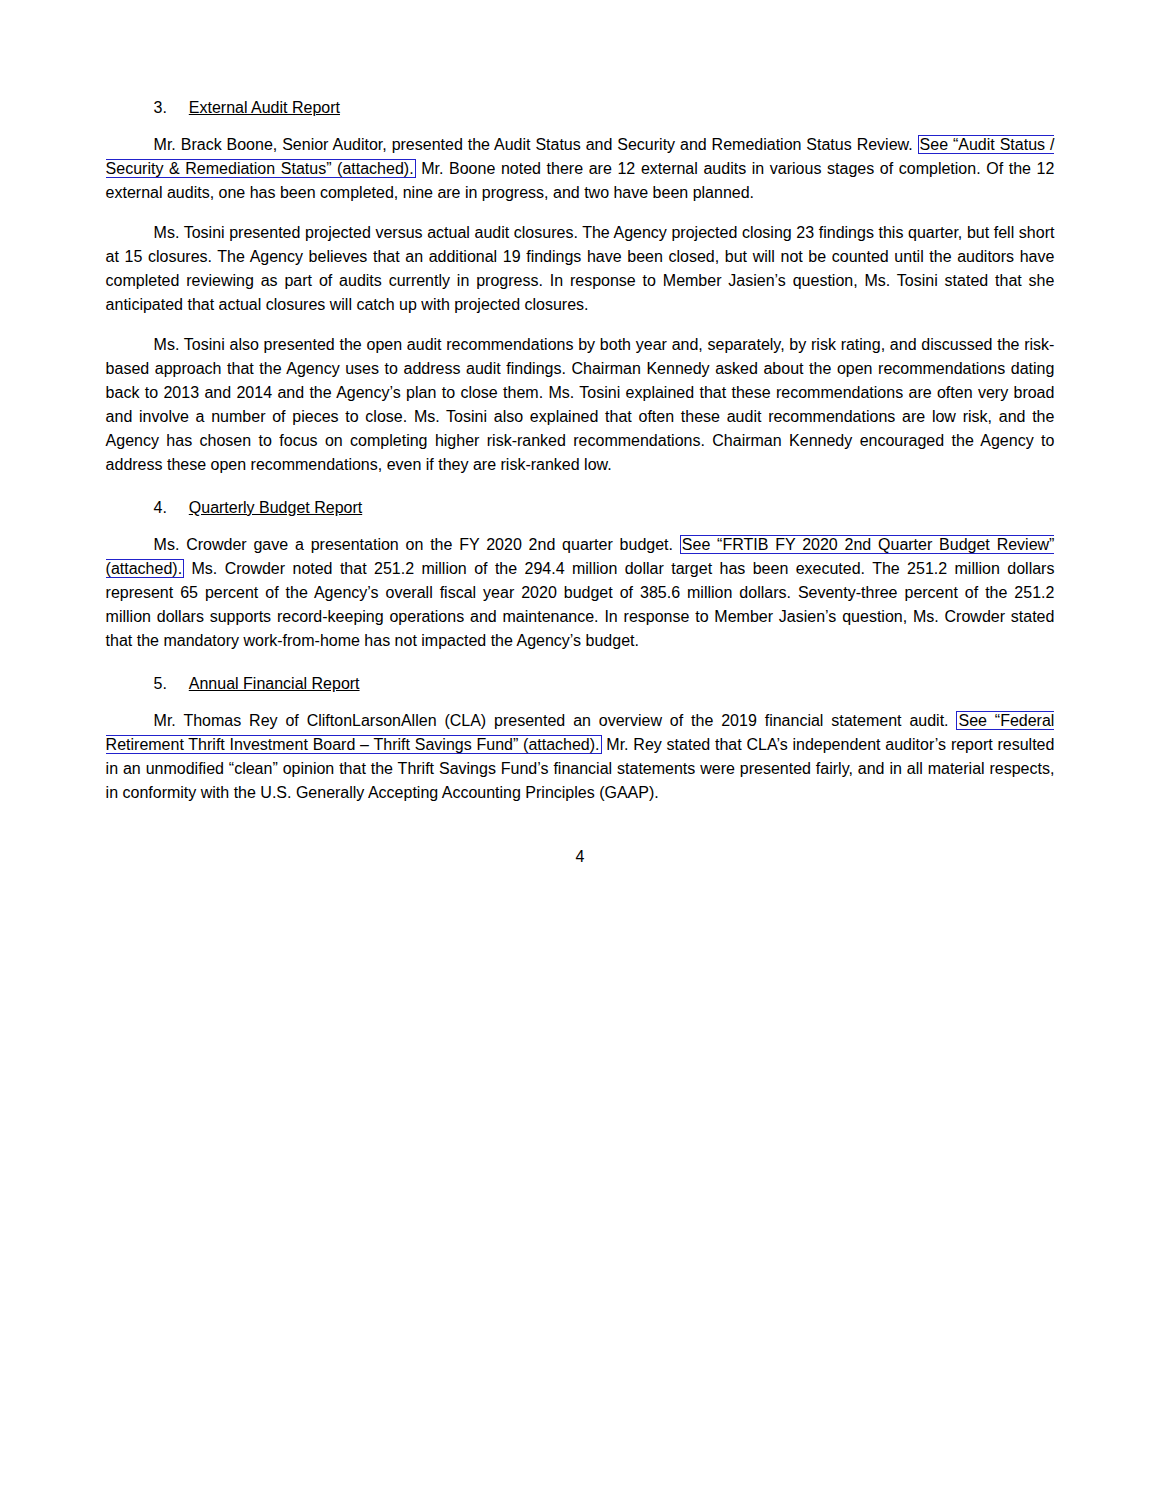3. External Audit Report
Mr. Brack Boone, Senior Auditor, presented the Audit Status and Security and Remediation Status Review. See “Audit Status / Security & Remediation Status” (attached). Mr. Boone noted there are 12 external audits in various stages of completion. Of the 12 external audits, one has been completed, nine are in progress, and two have been planned.
Ms. Tosini presented projected versus actual audit closures. The Agency projected closing 23 findings this quarter, but fell short at 15 closures. The Agency believes that an additional 19 findings have been closed, but will not be counted until the auditors have completed reviewing as part of audits currently in progress. In response to Member Jasien’s question, Ms. Tosini stated that she anticipated that actual closures will catch up with projected closures.
Ms. Tosini also presented the open audit recommendations by both year and, separately, by risk rating, and discussed the risk-based approach that the Agency uses to address audit findings. Chairman Kennedy asked about the open recommendations dating back to 2013 and 2014 and the Agency’s plan to close them. Ms. Tosini explained that these recommendations are often very broad and involve a number of pieces to close. Ms. Tosini also explained that often these audit recommendations are low risk, and the Agency has chosen to focus on completing higher risk-ranked recommendations. Chairman Kennedy encouraged the Agency to address these open recommendations, even if they are risk-ranked low.
4. Quarterly Budget Report
Ms. Crowder gave a presentation on the FY 2020 2nd quarter budget. See “FRTIB FY 2020 2nd Quarter Budget Review” (attached). Ms. Crowder noted that 251.2 million of the 294.4 million dollar target has been executed. The 251.2 million dollars represent 65 percent of the Agency’s overall fiscal year 2020 budget of 385.6 million dollars. Seventy-three percent of the 251.2 million dollars supports record-keeping operations and maintenance. In response to Member Jasien’s question, Ms. Crowder stated that the mandatory work-from-home has not impacted the Agency’s budget.
5. Annual Financial Report
Mr. Thomas Rey of CliftonLarsonAllen (CLA) presented an overview of the 2019 financial statement audit. See “Federal Retirement Thrift Investment Board – Thrift Savings Fund” (attached). Mr. Rey stated that CLA’s independent auditor’s report resulted in an unmodified “clean” opinion that the Thrift Savings Fund’s financial statements were presented fairly, and in all material respects, in conformity with the U.S. Generally Accepting Accounting Principles (GAAP).
4